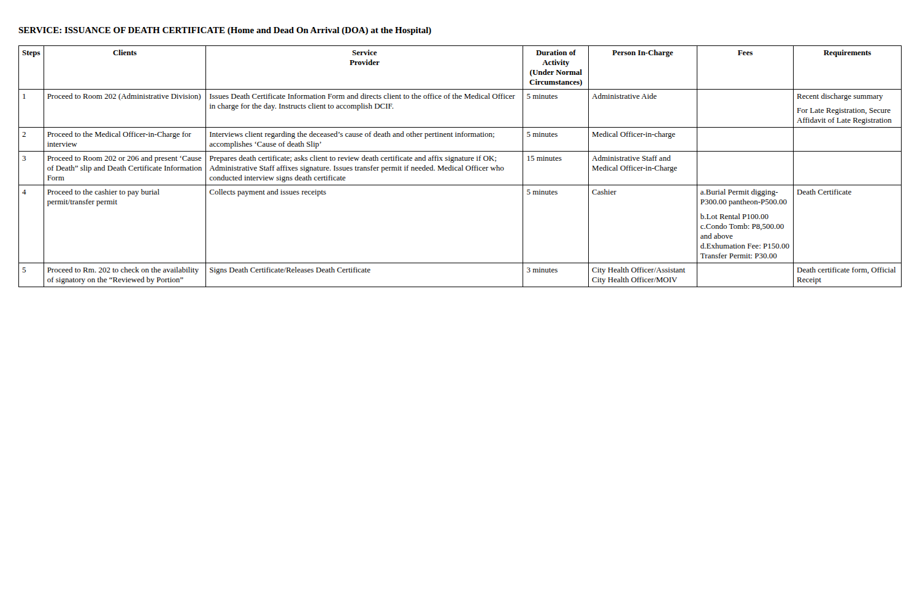SERVICE: ISSUANCE OF DEATH CERTIFICATE (Home and Dead On Arrival (DOA) at the Hospital)
| Steps | Clients | Service Provider | Duration of Activity (Under Normal Circumstances) | Person In-Charge | Fees | Requirements |
| --- | --- | --- | --- | --- | --- | --- |
| 1 | Proceed to Room 202 (Administrative Division) | Issues Death Certificate Information Form and directs client to the office of the Medical Officer in charge for the day. Instructs client to accomplish DCIF. | 5 minutes | Administrative Aide | | Recent discharge summary For Late Registration, Secure Affidavit of Late Registration |
| 2 | Proceed to the Medical Officer-in-Charge for interview | Interviews client regarding the deceased’s cause of death and other pertinent information; accomplishes ‘Cause of death Slip’ | 5 minutes | Medical Officer-in-charge | | |
| 3 | Proceed to Room 202 or 206 and present ‘Cause of Death” slip and Death Certificate Information Form | Prepares death certificate; asks client to review death certificate and affix signature if OK; Administrative Staff affixes signature. Issues transfer permit if needed. Medical Officer who conducted interview signs death certificate | 15 minutes | Administrative Staff and Medical Officer-in-Charge | | |
| 4 | Proceed to the cashier to pay burial permit/transfer permit | Collects payment and issues receipts | 5 minutes | Cashier | a.Burial Permit digging-P300.00 pantheon-P500.00 b.Lot Rental P100.00 c.Condo Tomb: P8,500.00 and above d.Exhumation Fee: P150.00 Transfer Permit: P30.00 | Death Certificate |
| 5 | Proceed to Rm. 202 to check on the availability of signatory on the “Reviewed by Portion” | Signs Death Certificate/Releases Death Certificate | 3 minutes | City Health Officer/Assistant City Health Officer/MOIV | | Death certificate form, Official Receipt |